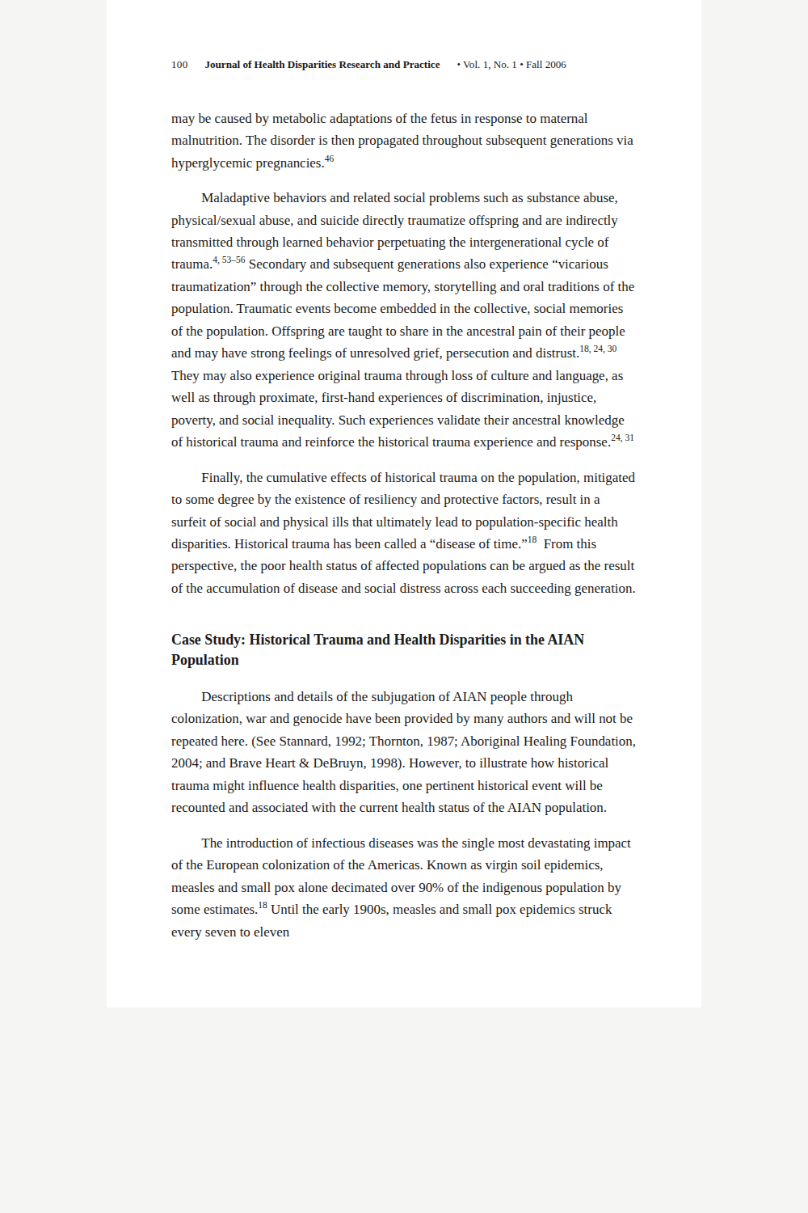100 Journal of Health Disparities Research and Practice • Vol. 1, No. 1 • Fall 2006
may be caused by metabolic adaptations of the fetus in response to maternal malnutrition. The disorder is then propagated throughout subsequent generations via hyperglycemic pregnancies.46
Maladaptive behaviors and related social problems such as substance abuse, physical/sexual abuse, and suicide directly traumatize offspring and are indirectly transmitted through learned behavior perpetuating the intergenerational cycle of trauma.4, 53–56 Secondary and subsequent generations also experience “vicarious traumatization” through the collective memory, storytelling and oral traditions of the population. Traumatic events become embedded in the collective, social memories of the population. Offspring are taught to share in the ancestral pain of their people and may have strong feelings of unresolved grief, persecution and distrust.18, 24, 30 They may also experience original trauma through loss of culture and language, as well as through proximate, first-hand experiences of discrimination, injustice, poverty, and social inequality. Such experiences validate their ancestral knowledge of historical trauma and reinforce the historical trauma experience and response.24, 31
Finally, the cumulative effects of historical trauma on the population, mitigated to some degree by the existence of resiliency and protective factors, result in a surfeit of social and physical ills that ultimately lead to population-specific health disparities. Historical trauma has been called a “disease of time.”18 From this perspective, the poor health status of affected populations can be argued as the result of the accumulation of disease and social distress across each succeeding generation.
Case Study: Historical Trauma and Health Disparities in the AIAN Population
Descriptions and details of the subjugation of AIAN people through colonization, war and genocide have been provided by many authors and will not be repeated here. (See Stannard, 1992; Thornton, 1987; Aboriginal Healing Foundation, 2004; and Brave Heart & DeBruyn, 1998). However, to illustrate how historical trauma might influence health disparities, one pertinent historical event will be recounted and associated with the current health status of the AIAN population.
The introduction of infectious diseases was the single most devastating impact of the European colonization of the Americas. Known as virgin soil epidemics, measles and small pox alone decimated over 90% of the indigenous population by some estimates.18 Until the early 1900s, measles and small pox epidemics struck every seven to eleven